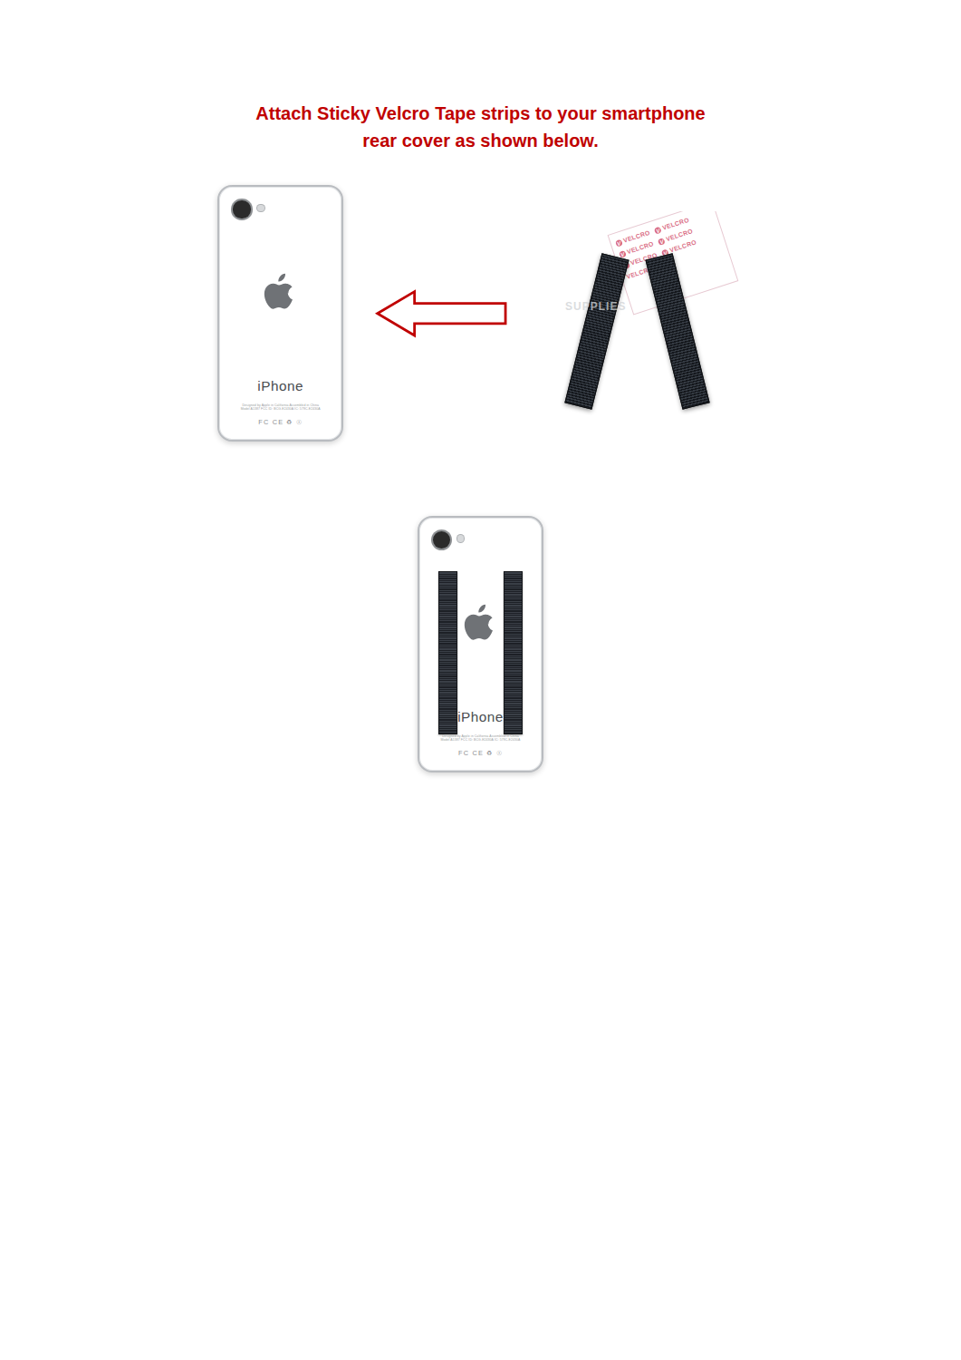Attach Sticky Velcro Tape strips to your smartphone rear cover as shown below.
iPhone
Designed by Apple in California Assembled in China
Model A1387 FCC ID: BCG-E2430A IC: 579C-E2430A
FC CE ♻ ☉
VVELCRO VVELCRO
VVELCRO VVELCRO
VVELCRO VVELCRO
VELCRO VVE
SUPPLIES
iPhone
Designed by Apple in California Assembled in China
Model A1387 FCC ID: BCG-E2430A IC: 579C-E2430A
FC CE ♻ ☉